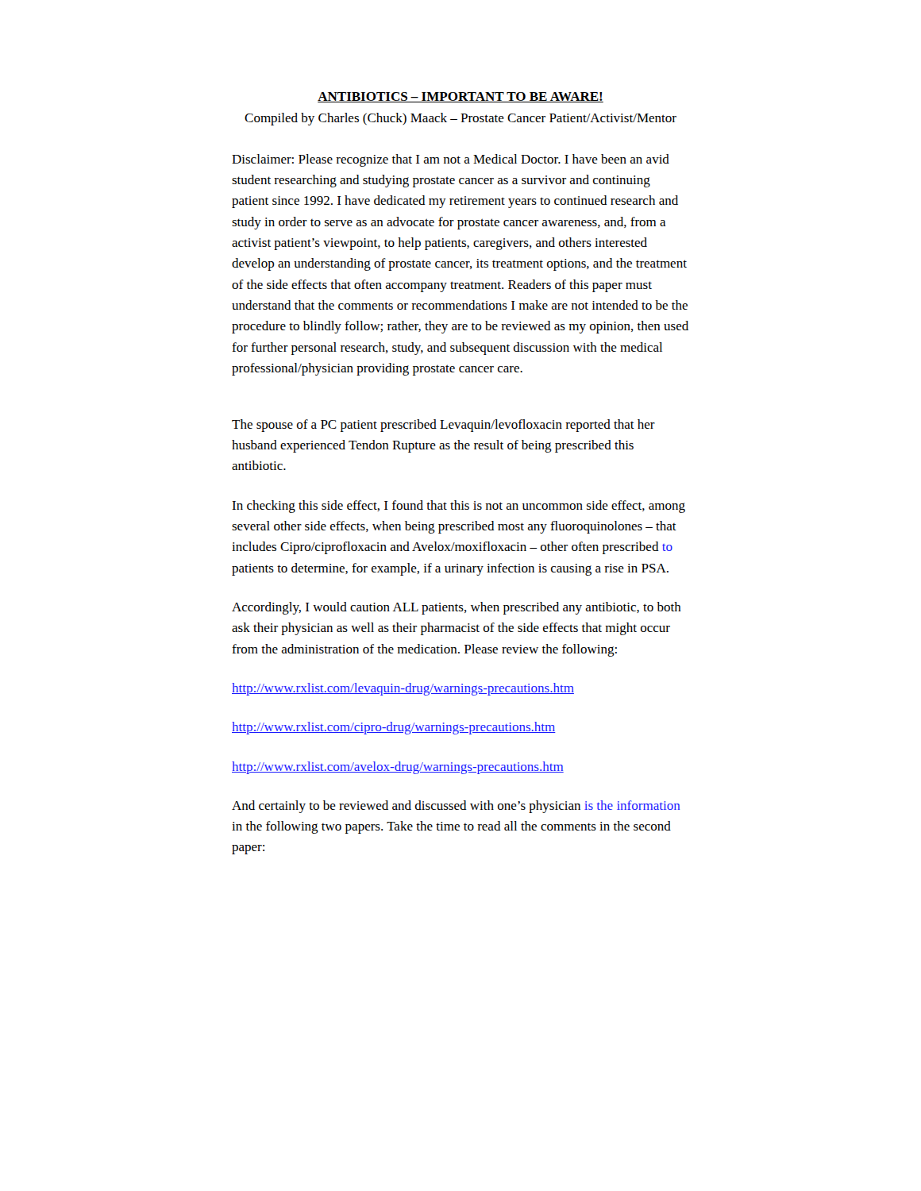ANTIBIOTICS – IMPORTANT TO BE AWARE!
Compiled by Charles (Chuck) Maack – Prostate Cancer Patient/Activist/Mentor
Disclaimer: Please recognize that I am not a Medical Doctor. I have been an avid student researching and studying prostate cancer as a survivor and continuing patient since 1992. I have dedicated my retirement years to continued research and study in order to serve as an advocate for prostate cancer awareness, and, from a activist patient’s viewpoint, to help patients, caregivers, and others interested develop an understanding of prostate cancer, its treatment options, and the treatment of the side effects that often accompany treatment. Readers of this paper must understand that the comments or recommendations I make are not intended to be the procedure to blindly follow; rather, they are to be reviewed as my opinion, then used for further personal research, study, and subsequent discussion with the medical professional/physician providing prostate cancer care.
The spouse of a PC patient prescribed Levaquin/levofloxacin reported that her husband experienced Tendon Rupture as the result of being prescribed this antibiotic.
In checking this side effect, I found that this is not an uncommon side effect, among several other side effects, when being prescribed most any fluoroquinolones – that includes Cipro/ciprofloxacin and Avelox/moxifloxacin – other often prescribed to patients to determine, for example, if a urinary infection is causing a rise in PSA.
Accordingly, I would caution ALL patients, when prescribed any antibiotic, to both ask their physician as well as their pharmacist of the side effects that might occur from the administration of the medication. Please review the following:
http://www.rxlist.com/levaquin-drug/warnings-precautions.htm
http://www.rxlist.com/cipro-drug/warnings-precautions.htm
http://www.rxlist.com/avelox-drug/warnings-precautions.htm
And certainly to be reviewed and discussed with one’s physician is the information in the following two papers. Take the time to read all the comments in the second paper: